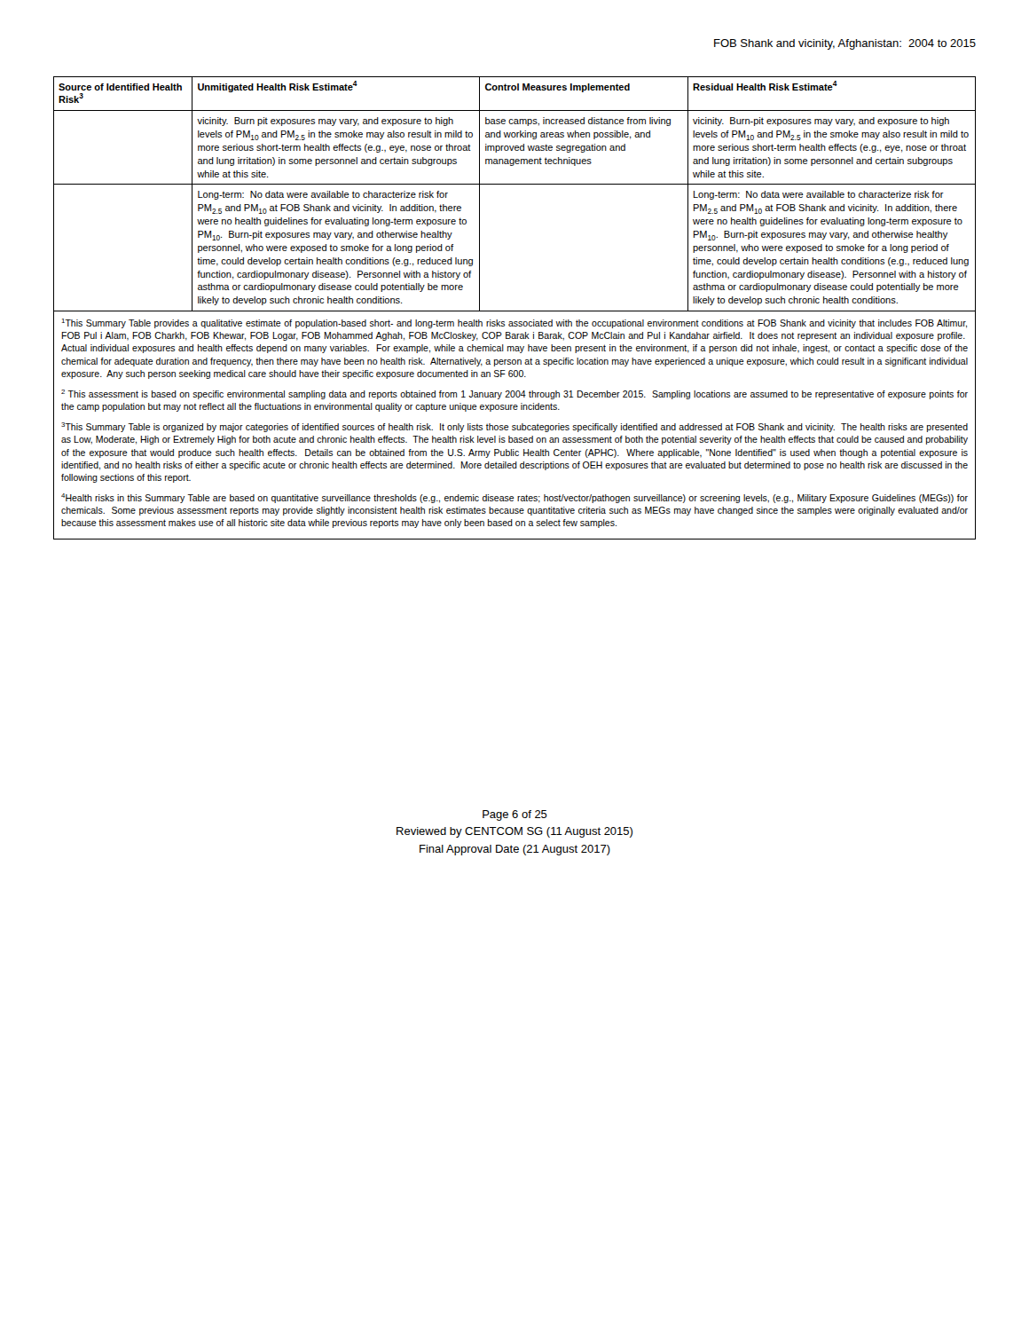FOB Shank and vicinity, Afghanistan: 2004 to 2015
| Source of Identified Health Risk 3 | Unmitigated Health Risk Estimate 4 | Control Measures Implemented | Residual Health Risk Estimate 4 |
| --- | --- | --- | --- |
| | vicinity. Burn pit exposures may vary, and exposure to high levels of PM 10 and PM 2.5 in the smoke may also result in mild to more serious short-term health effects (e.g., eye, nose or throat and lung irritation) in some personnel and certain subgroups while at this site. | base camps, increased distance from living and working areas when possible, and improved waste segregation and management techniques | vicinity. Burn-pit exposures may vary, and exposure to high levels of PM 10 and PM 2.5 in the smoke may also result in mild to more serious short-term health effects (e.g., eye, nose or throat and lung irritation) in some personnel and certain subgroups while at this site. |
| | Long-term: No data were available to characterize risk for PM 2.5 and PM 10 at FOB Shank and vicinity. In addition, there were no health guidelines for evaluating long-term exposure to PM 10 . Burn-pit exposures may vary, and otherwise healthy personnel, who were exposed to smoke for a long period of time, could develop certain health conditions (e.g., reduced lung function, cardiopulmonary disease). Personnel with a history of asthma or cardiopulmonary disease could potentially be more likely to develop such chronic health conditions. | | Long-term: No data were available to characterize risk for PM 2.5 and PM 10 at FOB Shank and vicinity. In addition, there were no health guidelines for evaluating long-term exposure to PM 10 . Burn-pit exposures may vary, and otherwise healthy personnel, who were exposed to smoke for a long period of time, could develop certain health conditions (e.g., reduced lung function, cardiopulmonary disease). Personnel with a history of asthma or cardiopulmonary disease could potentially be more likely to develop such chronic health conditions. |
1This Summary Table provides a qualitative estimate of population-based short- and long-term health risks associated with the occupational environment conditions at FOB Shank and vicinity that includes FOB Altimur, FOB Pul i Alam, FOB Charkh, FOB Khewar, FOB Logar, FOB Mohammed Aghah, FOB McCloskey, COP Barak i Barak, COP McClain and Pul i Kandahar airfield. It does not represent an individual exposure profile. Actual individual exposures and health effects depend on many variables. For example, while a chemical may have been present in the environment, if a person did not inhale, ingest, or contact a specific dose of the chemical for adequate duration and frequency, then there may have been no health risk. Alternatively, a person at a specific location may have experienced a unique exposure, which could result in a significant individual exposure. Any such person seeking medical care should have their specific exposure documented in an SF 600.
2 This assessment is based on specific environmental sampling data and reports obtained from 1 January 2004 through 31 December 2015. Sampling locations are assumed to be representative of exposure points for the camp population but may not reflect all the fluctuations in environmental quality or capture unique exposure incidents.
3This Summary Table is organized by major categories of identified sources of health risk. It only lists those subcategories specifically identified and addressed at FOB Shank and vicinity. The health risks are presented as Low, Moderate, High or Extremely High for both acute and chronic health effects. The health risk level is based on an assessment of both the potential severity of the health effects that could be caused and probability of the exposure that would produce such health effects. Details can be obtained from the U.S. Army Public Health Center (APHC). Where applicable, "None Identified" is used when though a potential exposure is identified, and no health risks of either a specific acute or chronic health effects are determined. More detailed descriptions of OEH exposures that are evaluated but determined to pose no health risk are discussed in the following sections of this report.
4Health risks in this Summary Table are based on quantitative surveillance thresholds (e.g., endemic disease rates; host/vector/pathogen surveillance) or screening levels, (e.g., Military Exposure Guidelines (MEGs)) for chemicals. Some previous assessment reports may provide slightly inconsistent health risk estimates because quantitative criteria such as MEGs may have changed since the samples were originally evaluated and/or because this assessment makes use of all historic site data while previous reports may have only been based on a select few samples.
Page 6 of 25
Reviewed by CENTCOM SG (11 August 2015)
Final Approval Date (21 August 2017)